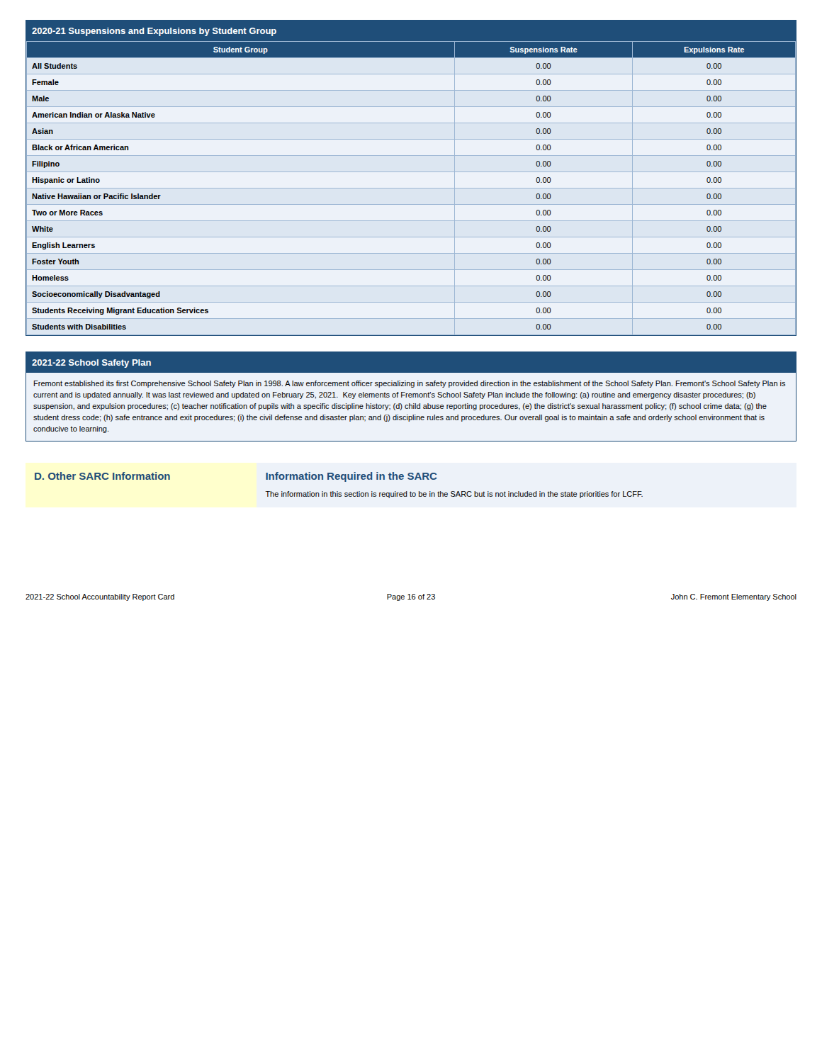2020-21 Suspensions and Expulsions by Student Group
| Student Group | Suspensions Rate | Expulsions Rate |
| --- | --- | --- |
| All Students | 0.00 | 0.00 |
| Female | 0.00 | 0.00 |
| Male | 0.00 | 0.00 |
| American Indian or Alaska Native | 0.00 | 0.00 |
| Asian | 0.00 | 0.00 |
| Black or African American | 0.00 | 0.00 |
| Filipino | 0.00 | 0.00 |
| Hispanic or Latino | 0.00 | 0.00 |
| Native Hawaiian or Pacific Islander | 0.00 | 0.00 |
| Two or More Races | 0.00 | 0.00 |
| White | 0.00 | 0.00 |
| English Learners | 0.00 | 0.00 |
| Foster Youth | 0.00 | 0.00 |
| Homeless | 0.00 | 0.00 |
| Socioeconomically Disadvantaged | 0.00 | 0.00 |
| Students Receiving Migrant Education Services | 0.00 | 0.00 |
| Students with Disabilities | 0.00 | 0.00 |
2021-22 School Safety Plan
Fremont established its first Comprehensive School Safety Plan in 1998. A law enforcement officer specializing in safety provided direction in the establishment of the School Safety Plan. Fremont's School Safety Plan is current and is updated annually. It was last reviewed and updated on February 25, 2021. Key elements of Fremont's School Safety Plan include the following: (a) routine and emergency disaster procedures; (b) suspension, and expulsion procedures; (c) teacher notification of pupils with a specific discipline history; (d) child abuse reporting procedures, (e) the district's sexual harassment policy; (f) school crime data; (g) the student dress code; (h) safe entrance and exit procedures; (i) the civil defense and disaster plan; and (j) discipline rules and procedures. Our overall goal is to maintain a safe and orderly school environment that is conducive to learning.
D. Other SARC Information
Information Required in the SARC
The information in this section is required to be in the SARC but is not included in the state priorities for LCFF.
2021-22 School Accountability Report Card
Page 16 of 23
John C. Fremont Elementary School